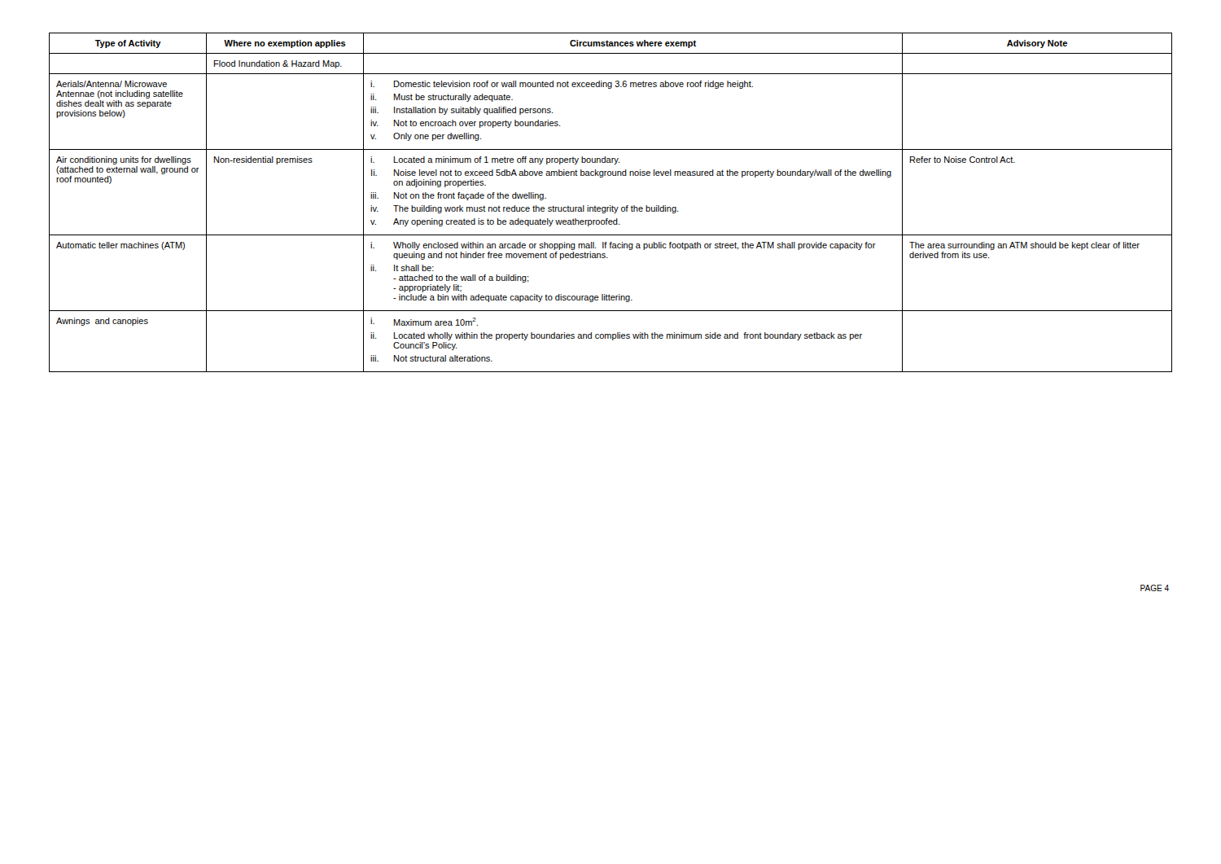| Type of Activity | Where no exemption applies | Circumstances where exempt | Advisory Note |
| --- | --- | --- | --- |
| | Flood Inundation & Hazard Map. | | |
| Aerials/Antenna/ Microwave Antennae (not including satellite dishes dealt with as separate provisions below) | | / i. / Domestic television roof or wall mounted not exceeding 3.6 metres above roof ridge height. / / ii. / Must be structurally adequate. / / iii. / Installation by suitably qualified persons. / / iv. / Not to encroach over property boundaries. / / v. / Only one per dwelling. / | |
| Air conditioning units for dwellings (attached to external wall, ground or roof mounted) | Non-residential premises | / i. / Located a minimum of 1 metre off any property boundary. / / Ii. / Noise level not to exceed 5dbA above ambient background noise level measured at the property boundary/wall of the dwelling on adjoining properties. / / iii. / Not on the front façade of the dwelling. / / iv. / The building work must not reduce the structural integrity of the building. / / v. / Any opening created is to be adequately weatherproofed. / | Refer to Noise Control Act. |
| Automatic teller machines (ATM) | | / i. / Wholly enclosed within an arcade or shopping mall. If facing a public footpath or street, the ATM shall provide capacity for queuing and not hinder free movement of pedestrians. / / ii. / It shall be: - attached to the wall of a building; - appropriately lit; - include a bin with adequate capacity to discourage littering. / | The area surrounding an ATM should be kept clear of litter derived from its use. |
| Awnings and canopies | | / i. / Maximum area 10m 2 . / / ii. / Located wholly within the property boundaries and complies with the minimum side and front boundary setback as per Council’s Policy. / / iii. / Not structural alterations. / | |
PAGE 4